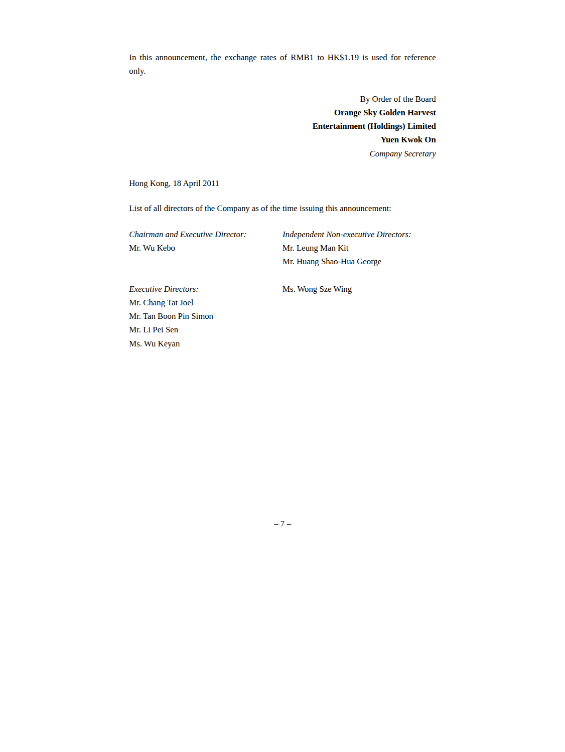In this announcement, the exchange rates of RMB1 to HK$1.19 is used for reference only.
By Order of the Board
Orange Sky Golden Harvest
Entertainment (Holdings) Limited
Yuen Kwok On
Company Secretary
Hong Kong, 18 April 2011
List of all directors of the Company as of the time issuing this announcement:
| Chairman and Executive Director: | Independent Non-executive Directors: |
| Mr. Wu Kebo | Mr. Leung Man Kit |
| | Mr. Huang Shao-Hua George |
| Executive Directors: | Ms. Wong Sze Wing |
| Mr. Chang Tat Joel | |
| Mr. Tan Boon Pin Simon | |
| Mr. Li Pei Sen | |
| Ms. Wu Keyan | |
– 7 –